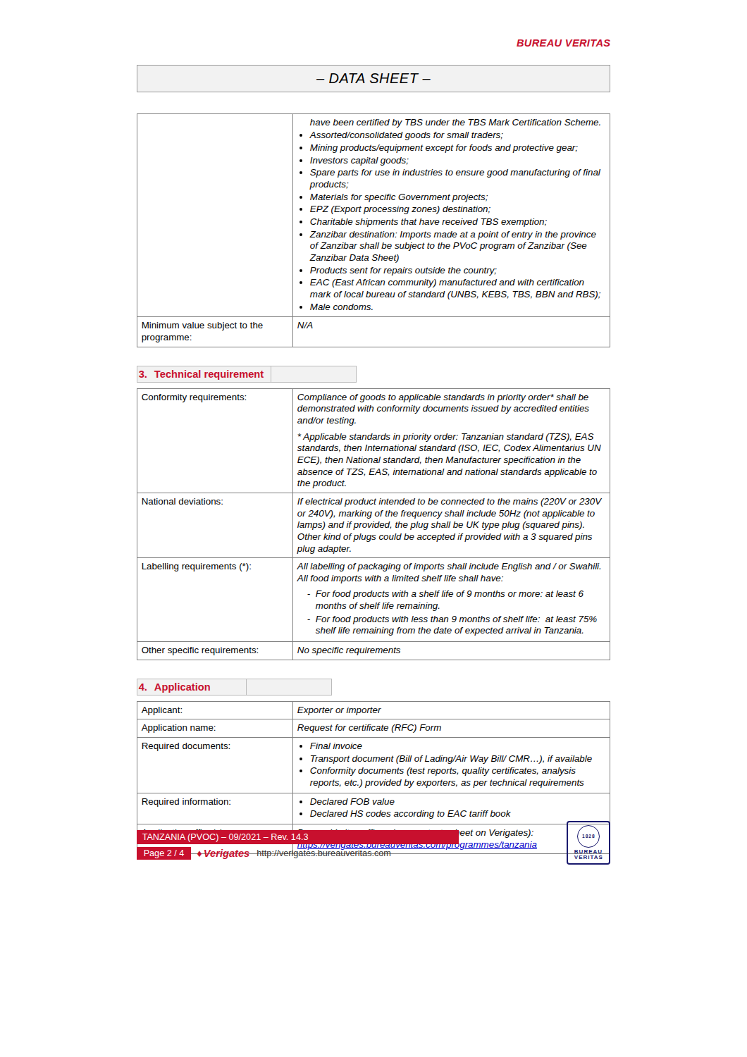BUREAU VERITAS
– DATA SHEET –
| | have been certified by TBS under the TBS Mark Certification Scheme. Assorted/consolidated goods for small traders; Mining products/equipment except for foods and protective gear; Investors capital goods; Spare parts for use in industries to ensure good manufacturing of final products; Materials for specific Government projects; EPZ (Export processing zones) destination; Charitable shipments that have received TBS exemption; Zanzibar destination: Imports made at a point of entry in the province of Zanzibar shall be subject to the PVoC program of Zanzibar (See Zanzibar Data Sheet) Products sent for repairs outside the country; EAC (East African community) manufactured and with certification mark of local bureau of standard (UNBS, KEBS, TBS, BBN and RBS); Male condoms. |
| Minimum value subject to the programme: | N/A |
3.
Technical requirement
| Conformity requirements: | Compliance of goods to applicable standards in priority order* shall be demonstrated with conformity documents issued by accredited entities and/or testing. * Applicable standards in priority order: Tanzanian standard (TZS), EAS standards, then International standard (ISO, IEC, Codex Alimentarius UN ECE), then National standard, then Manufacturer specification in the absence of TZS, EAS, international and national standards applicable to the product. |
| National deviations: | If electrical product intended to be connected to the mains (220V or 230V or 240V), marking of the frequency shall include 50Hz (not applicable to lamps) and if provided, the plug shall be UK type plug (squared pins). Other kind of plugs could be accepted if provided with a 3 squared pins plug adapter. |
| Labelling requirements (*): | All labelling of packaging of imports shall include English and / or Swahili. All food imports with a limited shelf life shall have: For food products with a shelf life of 9 months or more: at least 6 months of shelf life remaining. For food products with less than 9 months of shelf life: at least 75% shelf life remaining from the date of expected arrival in Tanzania. |
| Other specific requirements: | No specific requirements |
4.
Application
| Applicant: | Exporter or importer |
| Application name: | Request for certificate (RFC) Form |
| Required documents: | Final invoice Transport document (Bill of Lading/Air Way Bill/ CMR…), if available Conformity documents (test reports, quality certificates, analysis reports, etc.) provided by exporters, as per technical requirements |
| Required information: | Declared FOB value Declared HS codes according to EAC tariff book |
| Application office(s): | Bureau Veritas offices (see contacts sheet on Verigates): https://verigates.bureauveritas.com/programmes/tanzania |
TANZANIA (PVOC) – 09/2021 – Rev. 14.3
Page 2 / 4 ♦Verigates http://verigates.bureauveritas.com
1828
BUREAU
VERITAS